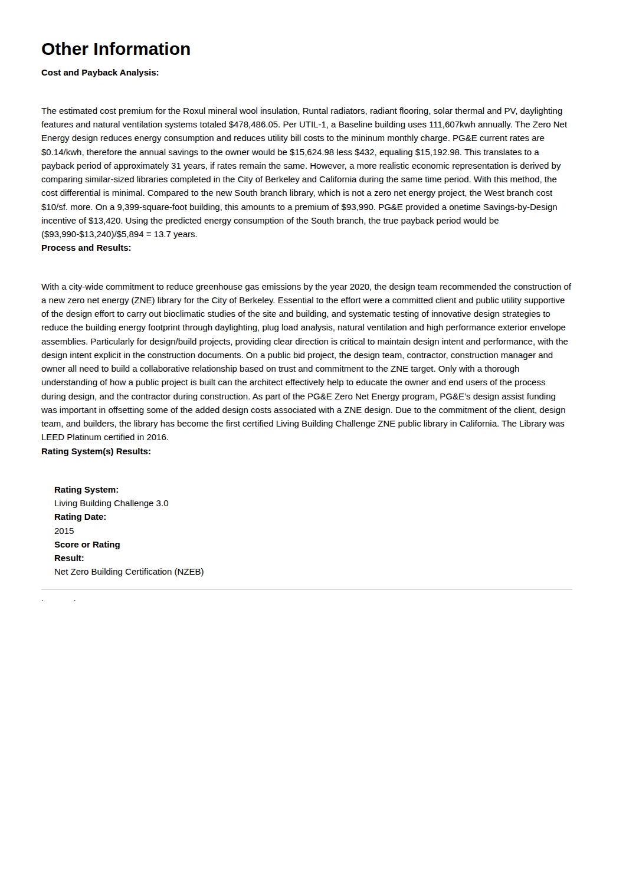Other Information
Cost and Payback Analysis:
The estimated cost premium for the Roxul mineral wool insulation, Runtal radiators, radiant flooring, solar thermal and PV, daylighting features and natural ventilation systems totaled $478,486.05. Per UTIL-1, a Baseline building uses 111,607kwh annually. The Zero Net Energy design reduces energy consumption and reduces utility bill costs to the mininum monthly charge. PG&E current rates are $0.14/kwh, therefore the annual savings to the owner would be $15,624.98 less $432, equaling $15,192.98. This translates to a payback period of approximately 31 years, if rates remain the same. However, a more realistic economic representation is derived by comparing similar-sized libraries completed in the City of Berkeley and California during the same time period. With this method, the cost differential is minimal. Compared to the new South branch library, which is not a zero net energy project, the West branch cost $10/sf. more. On a 9,399-square-foot building, this amounts to a premium of $93,990. PG&E provided a onetime Savings-by-Design incentive of $13,420. Using the predicted energy consumption of the South branch, the true payback period would be ($93,990-$13,240)/$5,894 = 13.7 years.
Process and Results:
With a city-wide commitment to reduce greenhouse gas emissions by the year 2020, the design team recommended the construction of a new zero net energy (ZNE) library for the City of Berkeley. Essential to the effort were a committed client and public utility supportive of the design effort to carry out bioclimatic studies of the site and building, and systematic testing of innovative design strategies to reduce the building energy footprint through daylighting, plug load analysis, natural ventilation and high performance exterior envelope assemblies. Particularly for design/build projects, providing clear direction is critical to maintain design intent and performance, with the design intent explicit in the construction documents. On a public bid project, the design team, contractor, construction manager and owner all need to build a collaborative relationship based on trust and commitment to the ZNE target. Only with a thorough understanding of how a public project is built can the architect effectively help to educate the owner and end users of the process during design, and the contractor during construction. As part of the PG&E Zero Net Energy program, PG&E’s design assist funding was important in offsetting some of the added design costs associated with a ZNE design. Due to the commitment of the client, design team, and builders, the library has become the first certified Living Building Challenge ZNE public library in California. The Library was LEED Platinum certified in 2016.
Rating System(s) Results:
Rating System:
Living Building Challenge 3.0
Rating Date:
2015
Score or Rating
Result:
Net Zero Building Certification (NZEB)
. .